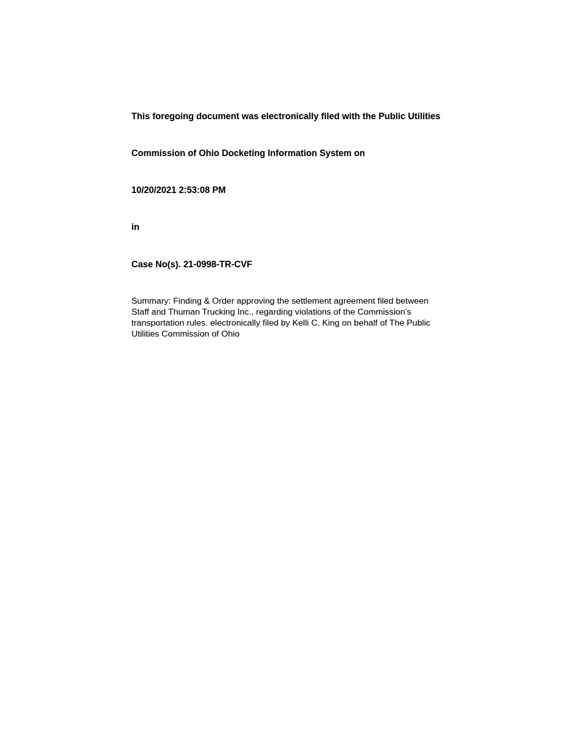This foregoing document was electronically filed with the Public Utilities
Commission of Ohio Docketing Information System on
10/20/2021 2:53:08 PM
in
Case No(s). 21-0998-TR-CVF
Summary: Finding & Order approving the settlement agreement filed between Staff and Thuman Trucking Inc., regarding violations of the Commission’s transportation rules. electronically filed by Kelli C. King on behalf of The Public Utilities Commission of Ohio